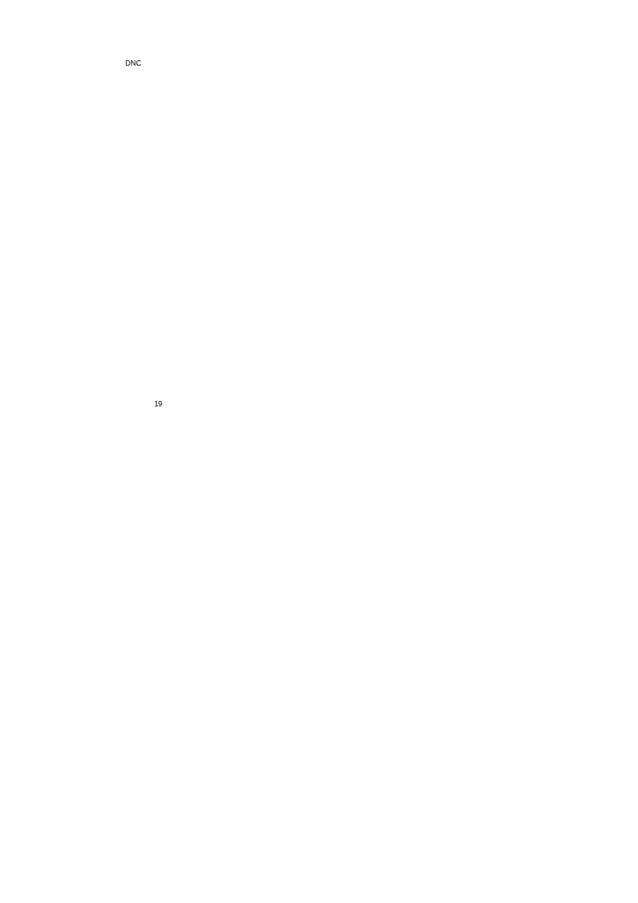DNC
19